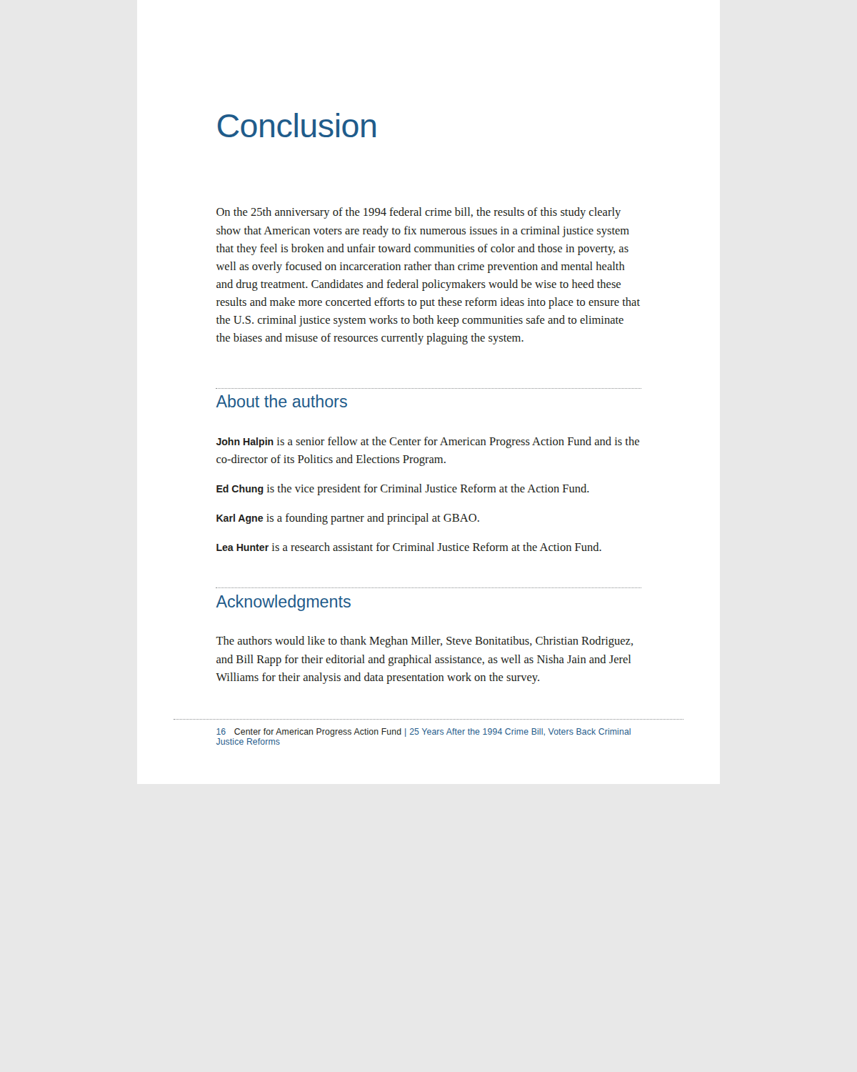Conclusion
On the 25th anniversary of the 1994 federal crime bill, the results of this study clearly show that American voters are ready to fix numerous issues in a criminal justice system that they feel is broken and unfair toward communities of color and those in poverty, as well as overly focused on incarceration rather than crime prevention and mental health and drug treatment. Candidates and federal policymakers would be wise to heed these results and make more concerted efforts to put these reform ideas into place to ensure that the U.S. criminal justice system works to both keep communities safe and to eliminate the biases and misuse of resources currently plaguing the system.
About the authors
John Halpin is a senior fellow at the Center for American Progress Action Fund and is the co-director of its Politics and Elections Program.
Ed Chung is the vice president for Criminal Justice Reform at the Action Fund.
Karl Agne is a founding partner and principal at GBAO.
Lea Hunter is a research assistant for Criminal Justice Reform at the Action Fund.
Acknowledgments
The authors would like to thank Meghan Miller, Steve Bonitatibus, Christian Rodriguez, and Bill Rapp for their editorial and graphical assistance, as well as Nisha Jain and Jerel Williams for their analysis and data presentation work on the survey.
16 Center for American Progress Action Fund|25 Years After the 1994 Crime Bill, Voters Back Criminal Justice Reforms